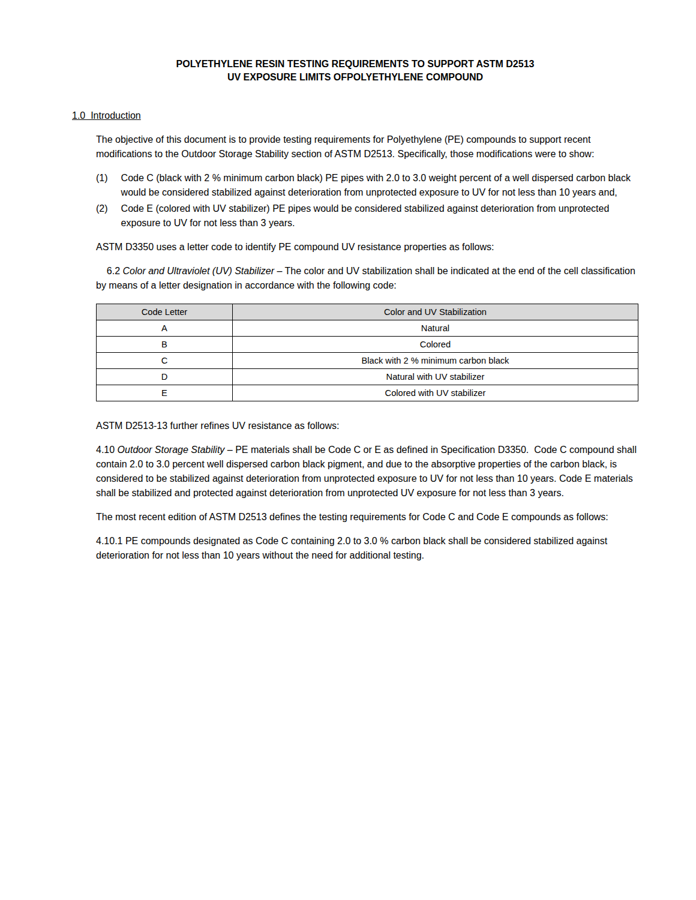POLYETHYLENE RESIN TESTING REQUIREMENTS TO SUPPORT ASTM D2513
UV EXPOSURE LIMITS OFPOLYETHYLENE COMPOUND
1.0 Introduction
The objective of this document is to provide testing requirements for Polyethylene (PE) compounds to support recent modifications to the Outdoor Storage Stability section of ASTM D2513. Specifically, those modifications were to show:
(1) Code C (black with 2 % minimum carbon black) PE pipes with 2.0 to 3.0 weight percent of a well dispersed carbon black would be considered stabilized against deterioration from unprotected exposure to UV for not less than 10 years and,
(2) Code E (colored with UV stabilizer) PE pipes would be considered stabilized against deterioration from unprotected exposure to UV for not less than 3 years.
ASTM D3350 uses a letter code to identify PE compound UV resistance properties as follows:
6.2 Color and Ultraviolet (UV) Stabilizer – The color and UV stabilization shall be indicated at the end of the cell classification by means of a letter designation in accordance with the following code:
| Code Letter | Color and UV Stabilization |
| --- | --- |
| A | Natural |
| B | Colored |
| C | Black with 2 % minimum carbon black |
| D | Natural with UV stabilizer |
| E | Colored with UV stabilizer |
ASTM D2513-13 further refines UV resistance as follows:
4.10 Outdoor Storage Stability – PE materials shall be Code C or E as defined in Specification D3350. Code C compound shall contain 2.0 to 3.0 percent well dispersed carbon black pigment, and due to the absorptive properties of the carbon black, is considered to be stabilized against deterioration from unprotected exposure to UV for not less than 10 years. Code E materials shall be stabilized and protected against deterioration from unprotected UV exposure for not less than 3 years.
The most recent edition of ASTM D2513 defines the testing requirements for Code C and Code E compounds as follows:
4.10.1 PE compounds designated as Code C containing 2.0 to 3.0 % carbon black shall be considered stabilized against deterioration for not less than 10 years without the need for additional testing.